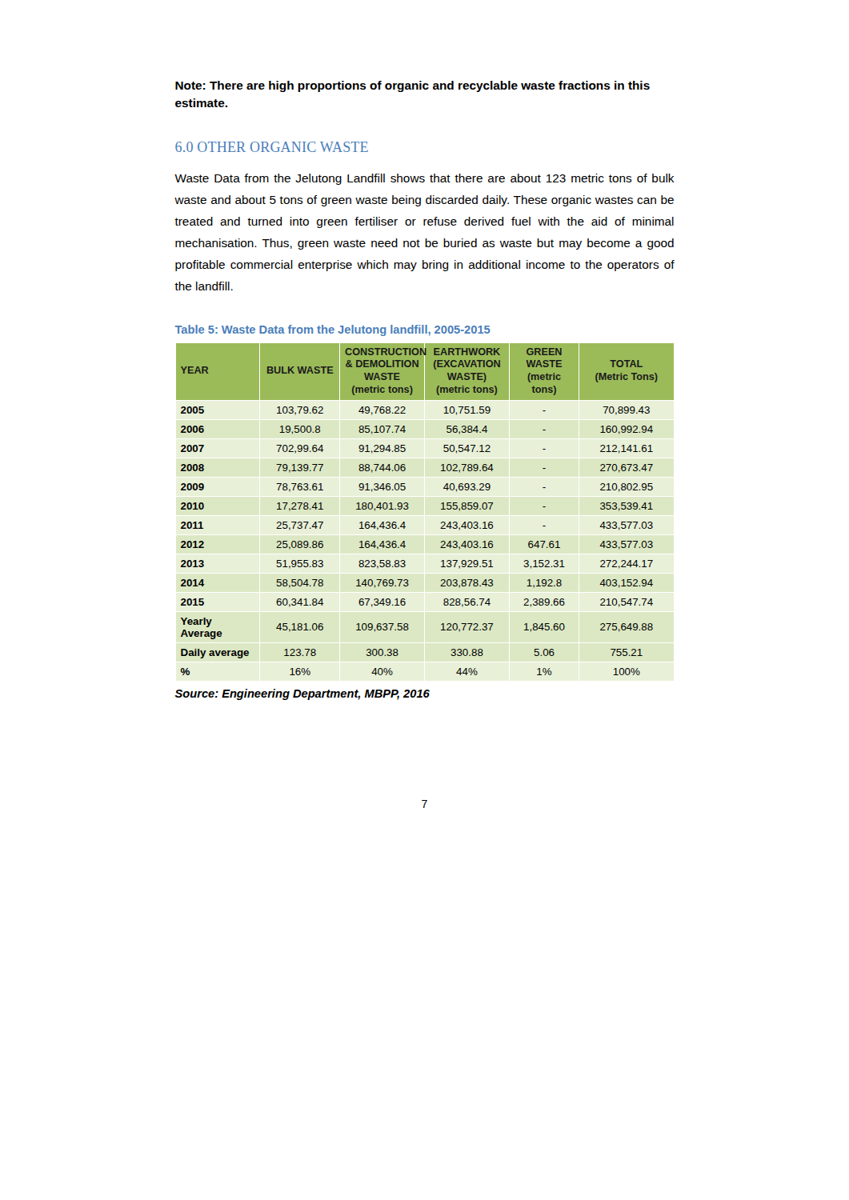Note: There are high proportions of organic and recyclable waste fractions in this estimate.
6.0 OTHER ORGANIC WASTE
Waste Data from the Jelutong Landfill shows that there are about 123 metric tons of bulk waste and about 5 tons of green waste being discarded daily. These organic wastes can be treated and turned into green fertiliser or refuse derived fuel with the aid of minimal mechanisation. Thus, green waste need not be buried as waste but may become a good profitable commercial enterprise which may bring in additional income to the operators of the landfill.
Table 5: Waste Data from the Jelutong landfill, 2005-2015
| YEAR | BULK WASTE | CONSTRUCTION & DEMOLITION WASTE (metric tons) | EARTHWORK (EXCAVATION WASTE) (metric tons) | GREEN WASTE (metric tons) | TOTAL (Metric Tons) |
| --- | --- | --- | --- | --- | --- |
| 2005 | 103,79.62 | 49,768.22 | 10,751.59 | - | 70,899.43 |
| 2006 | 19,500.8 | 85,107.74 | 56,384.4 | - | 160,992.94 |
| 2007 | 702,99.64 | 91,294.85 | 50,547.12 | - | 212,141.61 |
| 2008 | 79,139.77 | 88,744.06 | 102,789.64 | - | 270,673.47 |
| 2009 | 78,763.61 | 91,346.05 | 40,693.29 | - | 210,802.95 |
| 2010 | 17,278.41 | 180,401.93 | 155,859.07 | - | 353,539.41 |
| 2011 | 25,737.47 | 164,436.4 | 243,403.16 | - | 433,577.03 |
| 2012 | 25,089.86 | 164,436.4 | 243,403.16 | 647.61 | 433,577.03 |
| 2013 | 51,955.83 | 823,58.83 | 137,929.51 | 3,152.31 | 272,244.17 |
| 2014 | 58,504.78 | 140,769.73 | 203,878.43 | 1,192.8 | 403,152.94 |
| 2015 | 60,341.84 | 67,349.16 | 828,56.74 | 2,389.66 | 210,547.74 |
| Yearly Average | 45,181.06 | 109,637.58 | 120,772.37 | 1,845.60 | 275,649.88 |
| Daily average | 123.78 | 300.38 | 330.88 | 5.06 | 755.21 |
| % | 16% | 40% | 44% | 1% | 100% |
Source: Engineering Department, MBPP, 2016
7